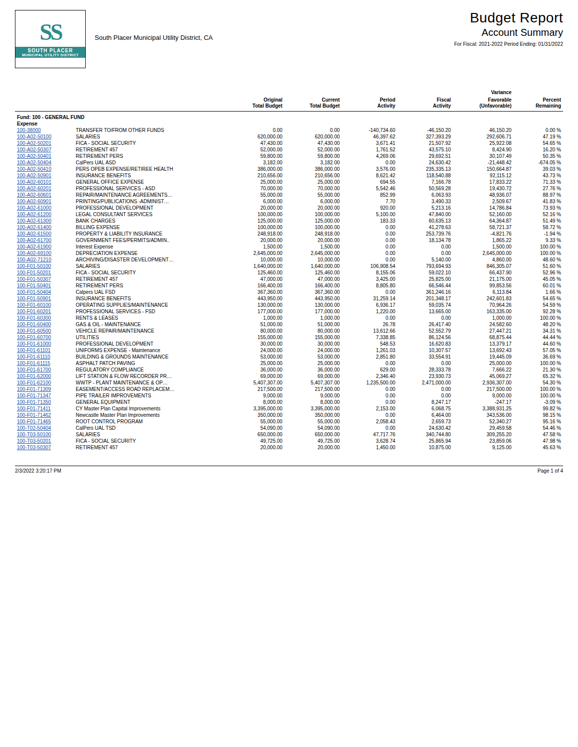SS
SOUTH PLACER MUNICIPAL UTILITY DISTRICT
South Placer Municipal Utility District, CA
Budget Report
Account Summary
For Fiscal: 2021-2022 Period Ending: 01/31/2022
| | | | | | | Variance | |
| --- | --- | --- | --- | --- | --- | --- | --- |
| | | Original Total Budget | Current Total Budget | Period Activity | Fiscal Activity | Favorable (Unfavorable) | Percent Remaining |
| Fund: 100 - GENERAL FUND |
| Expense |
| 100-38000 | TRANSFER TO/FROM OTHER FUNDS | 0.00 | 0.00 | -140,734.60 | -46,150.20 | 46,150.20 | 0.00 % |
| 100-A02-50100 | SALARIES | 620,000.00 | 620,000.00 | 46,397.62 | 327,393.29 | 292,606.71 | 47.19 % |
| 100-A02-50201 | FICA - SOCIAL SECURITY | 47,430.00 | 47,430.00 | 3,671.41 | 21,507.92 | 25,922.08 | 54.65 % |
| 100-A02-50307 | RETIREMENT 457 | 52,000.00 | 52,000.00 | 1,761.52 | 43,575.10 | 8,424.90 | 16.20 % |
| 100-A02-50401 | RETIREMENT PERS | 59,800.00 | 59,800.00 | 4,269.06 | 29,692.51 | 30,107.49 | 50.35 % |
| 100-A02-50404 | CalPers UAL ASD | 3,182.00 | 3,182.00 | 0.00 | 24,630.42 | -21,448.42 | -674.05 % |
| 100-A02-50410 | PERS OPEB EXPENSE/RETIREE HEALTH | 386,000.00 | 386,000.00 | 3,576.00 | 235,335.13 | 150,664.87 | 39.03 % |
| 100-A02-50901 | INSURANCE BENEFITS | 210,656.00 | 210,656.00 | 8,621.42 | 118,540.88 | 92,115.12 | 43.73 % |
| 100-A02-60101 | GENERAL OFFICE EXPENSE | 25,000.00 | 25,000.00 | 694.55 | 7,166.78 | 17,833.22 | 71.33 % |
| 100-A02-60201 | PROFESSIONAL SERVICES - ASD | 70,000.00 | 70,000.00 | 5,542.46 | 50,569.28 | 19,430.72 | 27.76 % |
| 100-A02-60601 | REPAIR/MAINTENANCE AGREEMENTS… | 55,000.00 | 55,000.00 | 852.99 | 6,063.93 | 48,936.07 | 88.97 % |
| 100-A02-60901 | PRINTING/PUBLICATIONS -ADMINIST… | 6,000.00 | 6,000.00 | 7.70 | 3,490.33 | 2,509.67 | 41.83 % |
| 100-A02-61000 | PROFESSIONAL DEVELOPMENT | 20,000.00 | 20,000.00 | 920.00 | 5,213.16 | 14,786.84 | 73.93 % |
| 100-A02-61200 | LEGAL CONSULTANT SERVICES | 100,000.00 | 100,000.00 | 5,100.00 | 47,840.00 | 52,160.00 | 52.16 % |
| 100-A02-61300 | BANK CHARGES | 125,000.00 | 125,000.00 | 183.33 | 60,635.13 | 64,364.87 | 51.49 % |
| 100-A02-61400 | BILLING EXPENSE | 100,000.00 | 100,000.00 | 0.00 | 41,278.63 | 58,721.37 | 58.72 % |
| 100-A02-61500 | PROPERTY & LIABILITY INSURANCE | 248,918.00 | 248,918.00 | 0.00 | 253,739.76 | -4,821.76 | -1.94 % |
| 100-A02-61700 | GOVERNMENT FEES/PERMITS/ADMIN.. | 20,000.00 | 20,000.00 | 0.00 | 18,134.78 | 1,865.22 | 9.33 % |
| 100-A02-61900 | Interest Expense | 1,500.00 | 1,500.00 | 0.00 | 0.00 | 1,500.00 | 100.00 % |
| 100-A02-69100 | DEPRECIATION EXPENSE | 2,645,000.00 | 2,645,000.00 | 0.00 | 0.00 | 2,645,000.00 | 100.00 % |
| 100-A02-71210 | ARCHIVING/DISASTER DEVELOPMENT… | 10,000.00 | 10,000.00 | 0.00 | 5,140.00 | 4,860.00 | 48.60 % |
| 100-F01-50100 | SALARIES | 1,640,000.00 | 1,640,000.00 | 106,908.54 | 793,694.93 | 846,305.07 | 51.60 % |
| 100-F01-50201 | FICA - SOCIAL SECURITY | 125,460.00 | 125,460.00 | 8,155.06 | 59,022.10 | 66,437.90 | 52.96 % |
| 100-F01-50307 | RETIREMENT 457 | 47,000.00 | 47,000.00 | 3,425.00 | 25,825.00 | 21,175.00 | 45.05 % |
| 100-F01-50401 | RETIREMENT PERS | 166,400.00 | 166,400.00 | 8,805.80 | 66,546.44 | 99,853.56 | 60.01 % |
| 100-F01-50404 | Calpers UAL FSD | 367,360.00 | 367,360.00 | 0.00 | 361,246.16 | 6,113.84 | 1.66 % |
| 100-F01-50901 | INSURANCE BENEFITS | 443,950.00 | 443,950.00 | 31,259.14 | 201,348.17 | 242,601.83 | 54.65 % |
| 100-F01-60100 | OPERATING SUPPLIES/MAINTENANCE | 130,000.00 | 130,000.00 | 6,936.17 | 59,035.74 | 70,964.26 | 54.59 % |
| 100-F01-60201 | PROFESSIONAL SERVICES - FSD | 177,000.00 | 177,000.00 | 1,220.00 | 13,665.00 | 163,335.00 | 92.28 % |
| 100-F01-60300 | RENTS & LEASES | 1,000.00 | 1,000.00 | 0.00 | 0.00 | 1,000.00 | 100.00 % |
| 100-F01-60400 | GAS & OIL - MAINTENANCE | 51,000.00 | 51,000.00 | 26.78 | 26,417.40 | 24,582.60 | 48.20 % |
| 100-F01-60500 | VEHICLE REPAIR/MAINTENANCE | 80,000.00 | 80,000.00 | 13,612.66 | 52,552.79 | 27,447.21 | 34.31 % |
| 100-F01-60700 | UTILITIES | 155,000.00 | 155,000.00 | 7,338.85 | 86,124.56 | 68,875.44 | 44.44 % |
| 100-F01-61000 | PROFESSIONAL DEVELOPMENT | 30,000.00 | 30,000.00 | 548.53 | 16,620.83 | 13,379.17 | 44.60 % |
| 100-F01-61101 | UNIFORMS EXPENSE - Maintenance | 24,000.00 | 24,000.00 | 1,261.03 | 10,307.57 | 13,692.43 | 57.05 % |
| 100-F01-61110 | BUILDING & GROUNDS MAINTENANCE | 53,000.00 | 53,000.00 | 2,851.80 | 33,554.91 | 19,445.09 | 36.69 % |
| 100-F01-61115 | ASPHALT PATCH PAVING | 25,000.00 | 25,000.00 | 0.00 | 0.00 | 25,000.00 | 100.00 % |
| 100-F01-61700 | REGULATORY COMPLIANCE | 36,000.00 | 36,000.00 | 629.00 | 28,333.78 | 7,666.22 | 21.30 % |
| 100-F01-62000 | LIFT STATION & FLOW RECORDER PR… | 69,000.00 | 69,000.00 | 2,346.40 | 23,930.73 | 45,069.27 | 65.32 % |
| 100-F01-62100 | WWTP - PLANT MAINTENANCE & OP… | 5,407,307.00 | 5,407,307.00 | 1,235,500.00 | 2,471,000.00 | 2,936,307.00 | 54.30 % |
| 100-F01-71309 | EASEMENT/ACCESS ROAD REPLACEM… | 217,500.00 | 217,500.00 | 0.00 | 0.00 | 217,500.00 | 100.00 % |
| 100-F01-71347 | PIPE TRAILER IMPROVEMENTS | 9,000.00 | 9,000.00 | 0.00 | 0.00 | 9,000.00 | 100.00 % |
| 100-F01-71350 | GENERAL EQUIPMENT | 8,000.00 | 8,000.00 | 0.00 | 8,247.17 | -247.17 | -3.09 % |
| 100-F01-71411 | CY Master Plan Capital Improvements | 3,395,000.00 | 3,395,000.00 | 2,153.00 | 6,068.75 | 3,388,931.25 | 99.82 % |
| 100-F01-71462 | Newcastle Master Plan Improvements | 350,000.00 | 350,000.00 | 0.00 | 6,464.00 | 343,536.00 | 98.15 % |
| 100-F01-71465 | ROOT CONTROL PROGRAM | 55,000.00 | 55,000.00 | 2,058.43 | 2,659.73 | 52,340.27 | 95.16 % |
| 100-T02-50404 | CalPers UAL TSD | 54,090.00 | 54,090.00 | 0.00 | 24,630.42 | 29,459.58 | 54.46 % |
| 100-T03-50100 | SALARIES | 650,000.00 | 650,000.00 | 47,717.76 | 340,744.80 | 309,255.20 | 47.58 % |
| 100-T03-50201 | FICA - SOCIAL SECURITY | 49,725.00 | 49,725.00 | 3,628.74 | 25,865.94 | 23,859.06 | 47.98 % |
| 100-T03-50307 | RETIREMENT 457 | 20,000.00 | 20,000.00 | 1,450.00 | 10,875.00 | 9,125.00 | 45.63 % |
2/3/2022 3:20:17 PM
Page 1 of 4